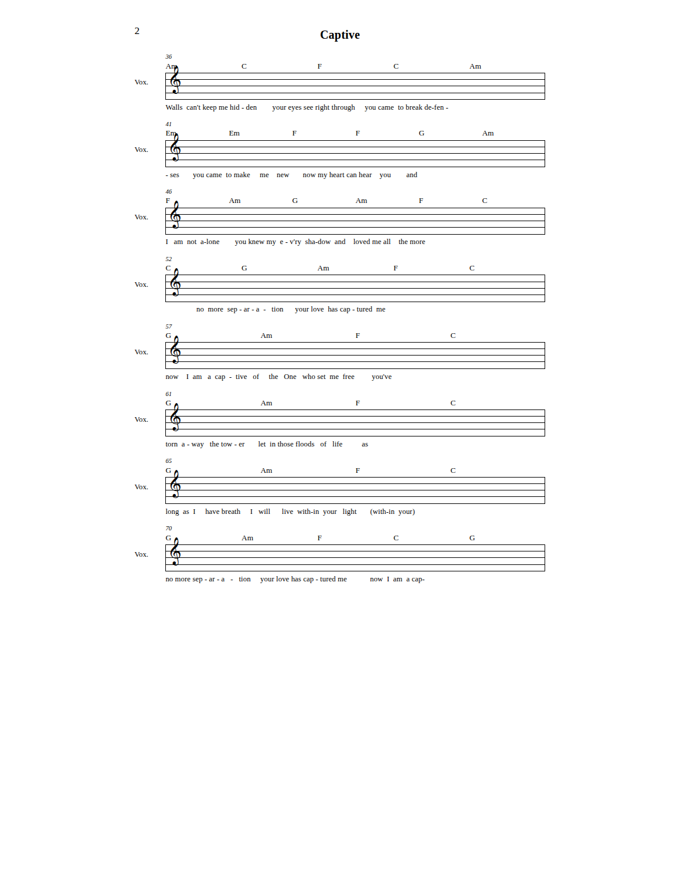2
Captive
Vox.
36
Am CFCAm
𝄞
Walls can't keep me hid - den your eyes see right through you came to break de-fen -
Vox.
41
Em Em FFGAm
𝄞
- ses you came to make me new now my heart can hear you and
Vox.
46
FAm GAm FC
𝄞
I am not a-lone you knew my e - v'ry sha-dow and loved me all the more
Vox.
52
CGAm FC
𝄞
no more sep - ar - a - tion your love has cap - tured me
Vox.
57
GAm FC
𝄞
now I am a cap - tive of the One who set me free you've
Vox.
61
GAm FC
𝄞
torn a - way the tow - er let in those floods of life as
Vox.
65
GAm FC
𝄞
long as I have breath I will live with-in your light (with-in your)
Vox.
70
GAm FCG
𝄞
no more sep - ar - a - tion your love has cap - tured me now I am a cap-